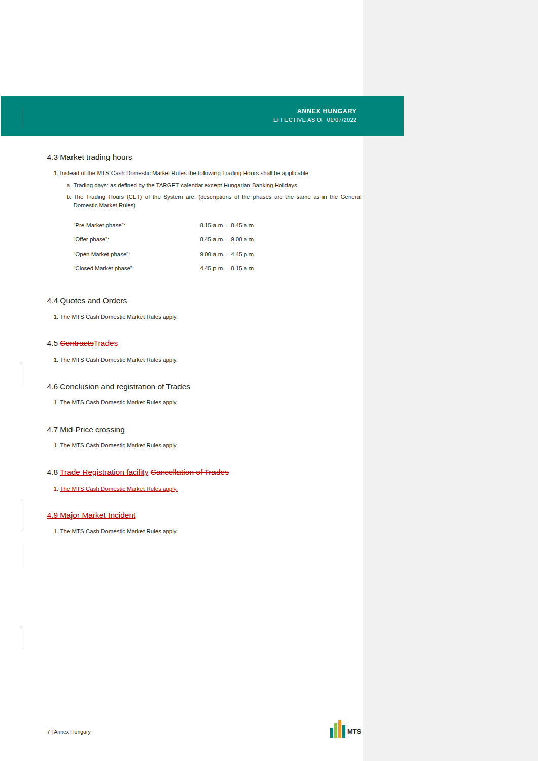ANNEX HUNGARY
EFFECTIVE AS OF 01/07/2022
4.3 Market trading hours
Instead of the MTS Cash Domestic Market Rules the following Trading Hours shall be applicable:
Trading days: as defined by the TARGET calendar except Hungarian Banking Holidays
The Trading Hours (CET) of the System are: (descriptions of the phases are the same as in the General Domestic Market Rules)
| “Pre-Market phase”: | 8.15 a.m. – 8.45 a.m. |
| “Offer phase”: | 8.45 a.m. – 9.00 a.m. |
| “Open Market phase”: | 9.00 a.m. – 4.45 p.m. |
| “Closed Market phase”: | 4.45 p.m. – 8.15 a.m. |
4.4 Quotes and Orders
The MTS Cash Domestic Market Rules apply.
4.5 Contracts Trades
The MTS Cash Domestic Market Rules apply.
4.6 Conclusion and registration of Trades
The MTS Cash Domestic Market Rules apply.
4.7 Mid-Price crossing
The MTS Cash Domestic Market Rules apply.
4.8 Trade Registration facility Cancellation of Trades
The MTS Cash Domestic Market Rules apply.
4.9 Major Market Incident
The MTS Cash Domestic Market Rules apply.
7 | Annex Hungary
MTS